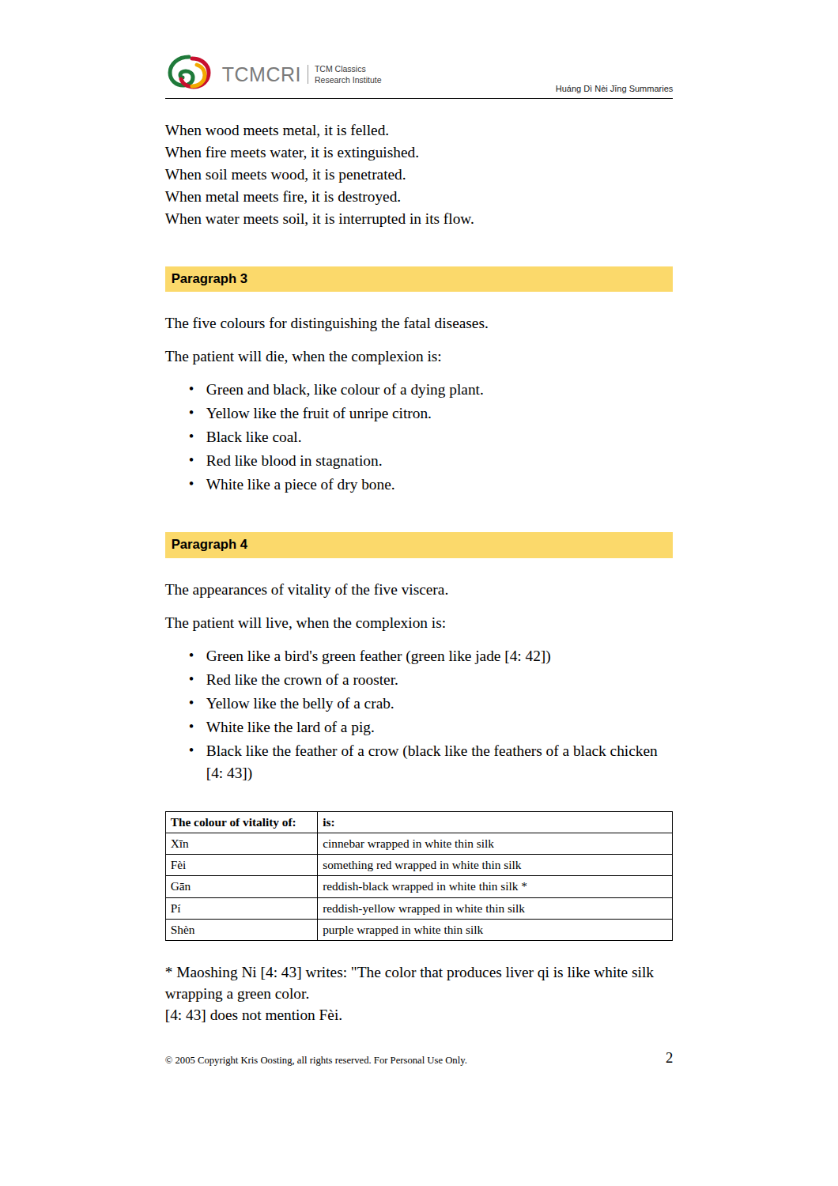TCMCRI
TCM Classics
Research Institute
Huáng Dì Nèi Jīng Summaries
When wood meets metal, it is felled.
When fire meets water, it is extinguished.
When soil meets wood, it is penetrated.
When metal meets fire, it is destroyed.
When water meets soil, it is interrupted in its flow.
Paragraph 3
The five colours for distinguishing the fatal diseases.
The patient will die, when the complexion is:
Green and black, like colour of a dying plant.
Yellow like the fruit of unripe citron.
Black like coal.
Red like blood in stagnation.
White like a piece of dry bone.
Paragraph 4
The appearances of vitality of the five viscera.
The patient will live, when the complexion is:
Green like a bird's green feather (green like jade [4: 42])
Red like the crown of a rooster.
Yellow like the belly of a crab.
White like the lard of a pig.
Black like the feather of a crow (black like the feathers of a black chicken [4: 43])
| The colour of vitality of: | is: |
| --- | --- |
| Xīn | cinnebar wrapped in white thin silk |
| Fèi | something red wrapped in white thin silk |
| Gān | reddish-black wrapped in white thin silk * |
| Pí | reddish-yellow wrapped in white thin silk |
| Shèn | purple wrapped in white thin silk |
* Maoshing Ni [4: 43] writes: "The color that produces liver qi is like white silk wrapping a green color.
[4: 43] does not mention Fèi.
© 2005 Copyright Kris Oosting, all rights reserved. For Personal Use Only.
2